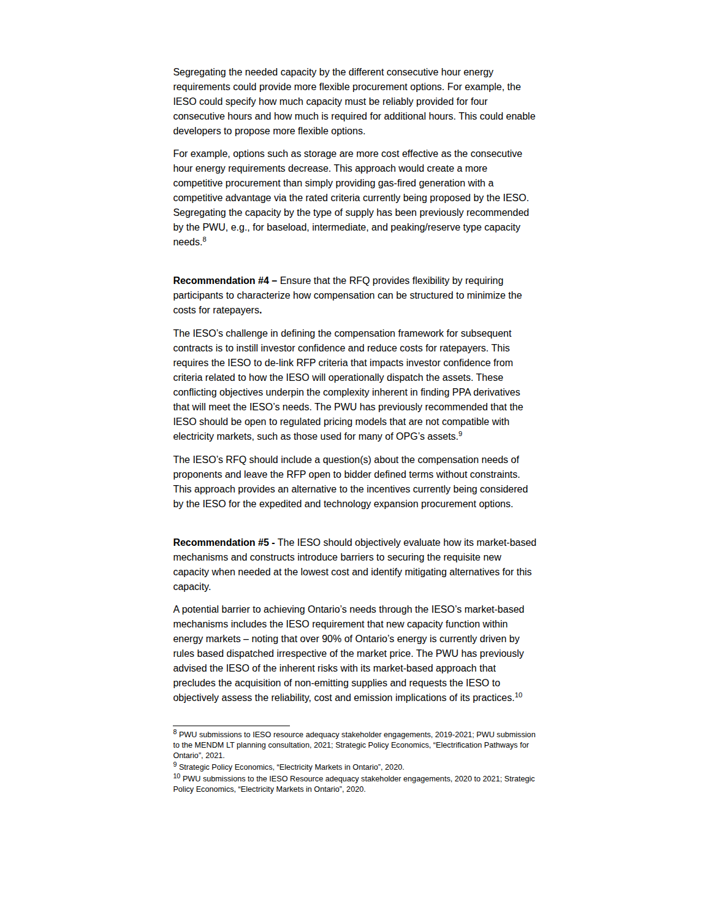Segregating the needed capacity by the different consecutive hour energy requirements could provide more flexible procurement options. For example, the IESO could specify how much capacity must be reliably provided for four consecutive hours and how much is required for additional hours. This could enable developers to propose more flexible options.
For example, options such as storage are more cost effective as the consecutive hour energy requirements decrease. This approach would create a more competitive procurement than simply providing gas-fired generation with a competitive advantage via the rated criteria currently being proposed by the IESO. Segregating the capacity by the type of supply has been previously recommended by the PWU, e.g., for baseload, intermediate, and peaking/reserve type capacity needs.8
Recommendation #4 – Ensure that the RFQ provides flexibility by requiring participants to characterize how compensation can be structured to minimize the costs for ratepayers.
The IESO’s challenge in defining the compensation framework for subsequent contracts is to instill investor confidence and reduce costs for ratepayers. This requires the IESO to de-link RFP criteria that impacts investor confidence from criteria related to how the IESO will operationally dispatch the assets. These conflicting objectives underpin the complexity inherent in finding PPA derivatives that will meet the IESO’s needs. The PWU has previously recommended that the IESO should be open to regulated pricing models that are not compatible with electricity markets, such as those used for many of OPG’s assets.9
The IESO’s RFQ should include a question(s) about the compensation needs of proponents and leave the RFP open to bidder defined terms without constraints. This approach provides an alternative to the incentives currently being considered by the IESO for the expedited and technology expansion procurement options.
Recommendation #5 - The IESO should objectively evaluate how its market-based mechanisms and constructs introduce barriers to securing the requisite new capacity when needed at the lowest cost and identify mitigating alternatives for this capacity.
A potential barrier to achieving Ontario’s needs through the IESO’s market-based mechanisms includes the IESO requirement that new capacity function within energy markets – noting that over 90% of Ontario’s energy is currently driven by rules based dispatched irrespective of the market price. The PWU has previously advised the IESO of the inherent risks with its market-based approach that precludes the acquisition of non-emitting supplies and requests the IESO to objectively assess the reliability, cost and emission implications of its practices.10
8 PWU submissions to IESO resource adequacy stakeholder engagements, 2019-2021; PWU submission to the MENDM LT planning consultation, 2021; Strategic Policy Economics, “Electrification Pathways for Ontario”, 2021.
9 Strategic Policy Economics, “Electricity Markets in Ontario”, 2020.
10 PWU submissions to the IESO Resource adequacy stakeholder engagements, 2020 to 2021; Strategic Policy Economics, “Electricity Markets in Ontario”, 2020.